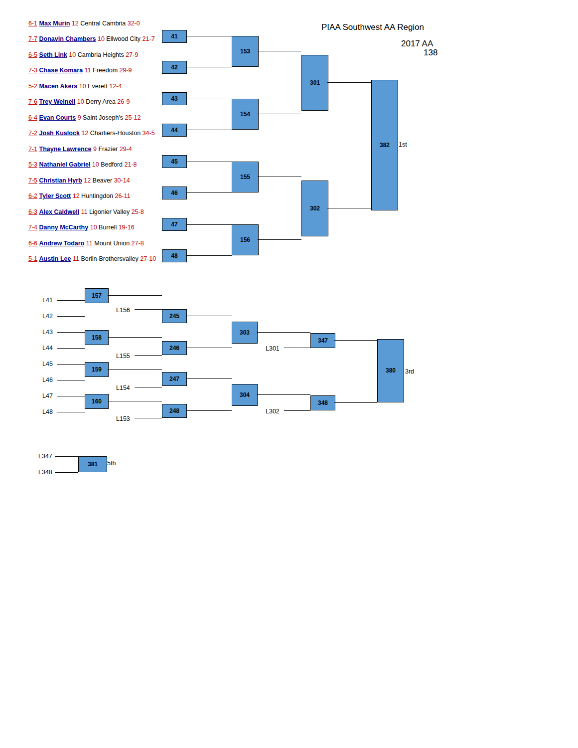PIAA Southwest AA Region
2017 AA
138
6-1 Max Murin 12 Central Cambria 32-0
7-7 Donavin Chambers 10 Ellwood City 21-7
6-5 Seth Link 10 Cambria Heights 27-9
7-3 Chase Komara 11 Freedom 29-9
5-2 Macen Akers 10 Everett 12-4
7-6 Trey Weinell 10 Derry Area 26-9
6-4 Evan Courts 9 Saint Joseph's 25-12
7-2 Josh Kuslock 12 Chartiers-Houston 34-5
7-1 Thayne Lawrence 9 Frazier 29-4
5-3 Nathaniel Gabriel 10 Bedford 21-8
7-5 Christian Hyrb 12 Beaver 30-14
6-2 Tyler Scott 12 Huntingdon 26-11
6-3 Alex Caldwell 11 Ligonier Valley 25-8
7-4 Danny McCarthy 10 Burrell 19-16
6-6 Andrew Todaro 11 Mount Union 27-8
5-1 Austin Lee 11 Berlin-Brothersvalley 27-10
41
42
43
44
45
46
47
48
153
154
155
156
301
302
382
1st
L41
L42
L43
L44
L45
L46
L47
L48
157
158
159
160
L156
L155
L154
L153
245
246
247
248
303
304
L301
L302
347
348
380
3rd
L347
L348
381
5th